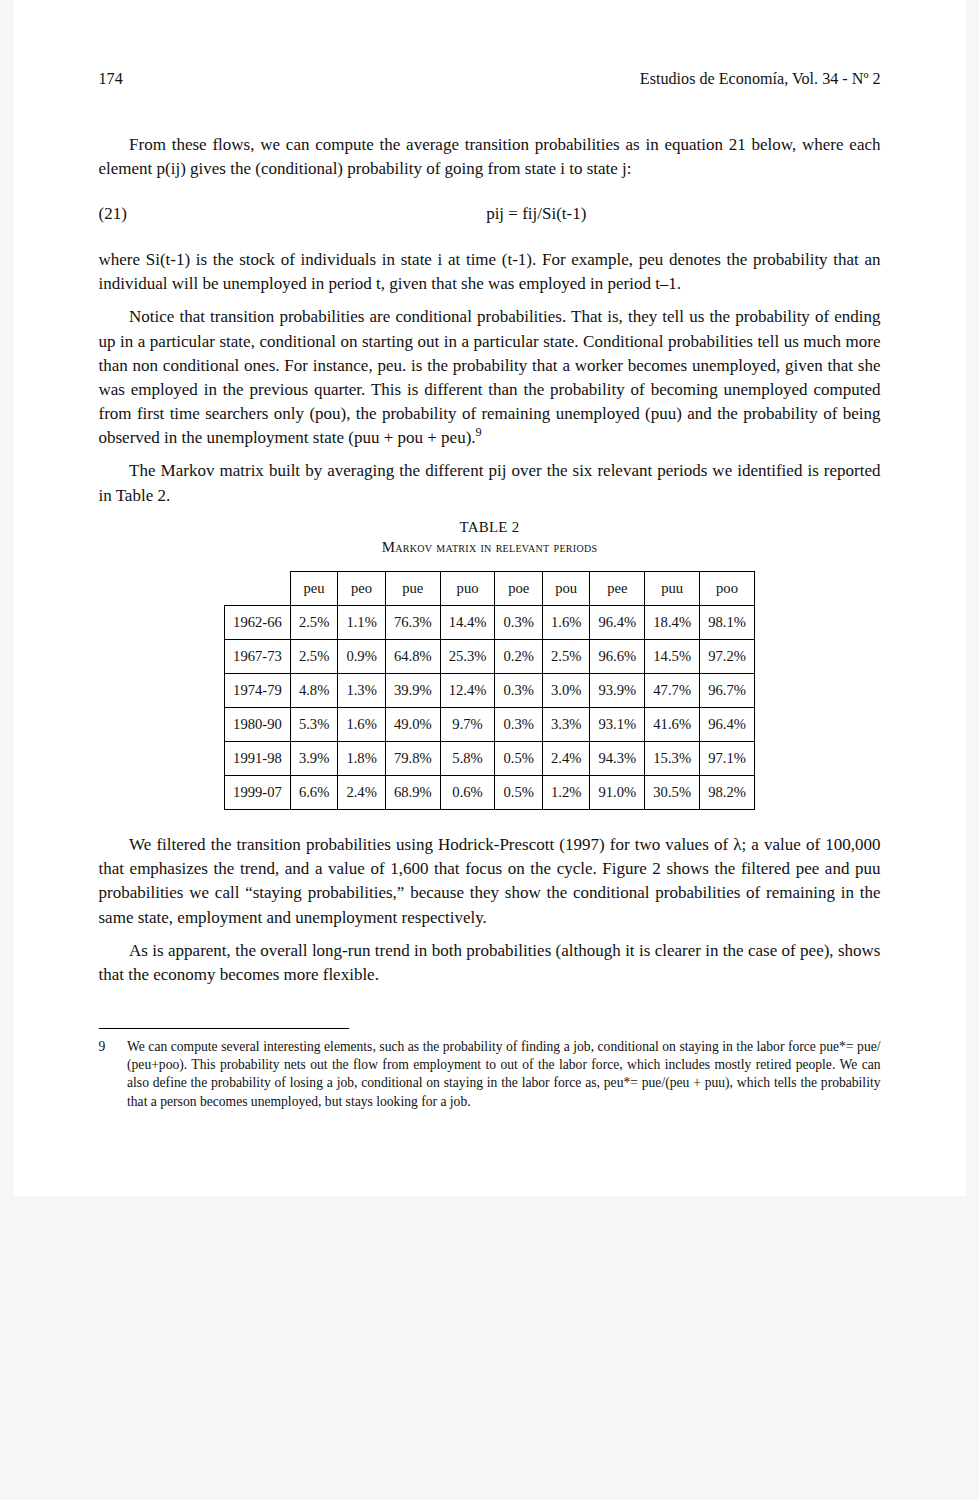174 Estudios de Economía, Vol. 34 - Nº 2
From these flows, we can compute the average transition probabilities as in equation 21 below, where each element p(ij) gives the (conditional) probability of going from state i to state j:
(21) pij = fij/Si(t-1)
where Si(t-1) is the stock of individuals in state i at time (t-1). For example, peu denotes the probability that an individual will be unemployed in period t, given that she was employed in period t–1.
Notice that transition probabilities are conditional probabilities. That is, they tell us the probability of ending up in a particular state, conditional on starting out in a particular state. Conditional probabilities tell us much more than non conditional ones. For instance, peu. is the probability that a worker becomes unemployed, given that she was employed in the previous quarter. This is different than the probability of becoming unemployed computed from first time searchers only (pou), the probability of remaining unemployed (puu) and the probability of being observed in the unemployment state (puu + pou + peu).9
The Markov matrix built by averaging the different pij over the six relevant periods we identified is reported in Table 2.
TABLE 2 Markov matrix in relevant periods
| | peu | peo | pue | puo | poe | pou | pee | puu | poo |
| --- | --- | --- | --- | --- | --- | --- | --- | --- | --- |
| 1962-66 | 2.5% | 1.1% | 76.3% | 14.4% | 0.3% | 1.6% | 96.4% | 18.4% | 98.1% |
| 1967-73 | 2.5% | 0.9% | 64.8% | 25.3% | 0.2% | 2.5% | 96.6% | 14.5% | 97.2% |
| 1974-79 | 4.8% | 1.3% | 39.9% | 12.4% | 0.3% | 3.0% | 93.9% | 47.7% | 96.7% |
| 1980-90 | 5.3% | 1.6% | 49.0% | 9.7% | 0.3% | 3.3% | 93.1% | 41.6% | 96.4% |
| 1991-98 | 3.9% | 1.8% | 79.8% | 5.8% | 0.5% | 2.4% | 94.3% | 15.3% | 97.1% |
| 1999-07 | 6.6% | 2.4% | 68.9% | 0.6% | 0.5% | 1.2% | 91.0% | 30.5% | 98.2% |
We filtered the transition probabilities using Hodrick-Prescott (1997) for two values of λ; a value of 100,000 that emphasizes the trend, and a value of 1,600 that focus on the cycle. Figure 2 shows the filtered pee and puu probabilities we call “staying probabilities,” because they show the conditional probabilities of remaining in the same state, employment and unemployment respectively.
As is apparent, the overall long-run trend in both probabilities (although it is clearer in the case of pee), shows that the economy becomes more flexible.
9 We can compute several interesting elements, such as the probability of finding a job, conditional on staying in the labor force pue*= pue/ (peu+poo). This probability nets out the flow from employment to out of the labor force, which includes mostly retired people. We can also define the probability of losing a job, conditional on staying in the labor force as, peu*= pue/(peu + puu), which tells the probability that a person becomes unemployed, but stays looking for a job.